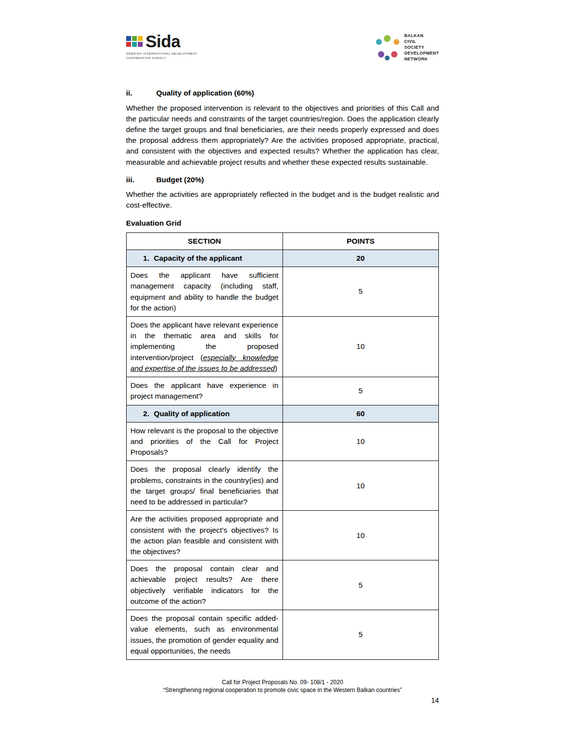Sida
Swedish International Development Cooperation Agency
Balkan
Civil
Society
Development
Network
ii. Quality of application (60%)
Whether the proposed intervention is relevant to the objectives and priorities of this Call and the particular needs and constraints of the target countries/region. Does the application clearly define the target groups and final beneficiaries, are their needs properly expressed and does the proposal address them appropriately? Are the activities proposed appropriate, practical, and consistent with the objectives and expected results? Whether the application has clear, measurable and achievable project results and whether these expected results sustainable.
iii. Budget (20%)
Whether the activities are appropriately reflected in the budget and is the budget realistic and cost-effective.
Evaluation Grid
| SECTION | POINTS |
| --- | --- |
| 1. Capacity of the applicant | 20 |
| Does the applicant have sufficient management capacity (including staff, equipment and ability to handle the budget for the action) | 5 |
| Does the applicant have relevant experience in the thematic area and skills for implementing the proposed intervention/project ( especially knowledge and expertise of the issues to be addressed ) | 10 |
| Does the applicant have experience in project management? | 5 |
| 2. Quality of application | 60 |
| How relevant is the proposal to the objective and priorities of the Call for Project Proposals? | 10 |
| Does the proposal clearly identify the problems, constraints in the country(ies) and the target groups/ final beneficiaries that need to be addressed in particular? | 10 |
| Are the activities proposed appropriate and consistent with the project’s objectives? Is the action plan feasible and consistent with the objectives? | 10 |
| Does the proposal contain clear and achievable project results? Are there objectively verifiable indicators for the outcome of the action? | 5 |
| Does the proposal contain specific added-value elements, such as environmental issues, the promotion of gender equality and equal opportunities, the needs | 5 |
Call for Project Proposals No. 09- 108/1 - 2020
“Strengthening regional cooperation to promote civic space in the Western Balkan countries”
14